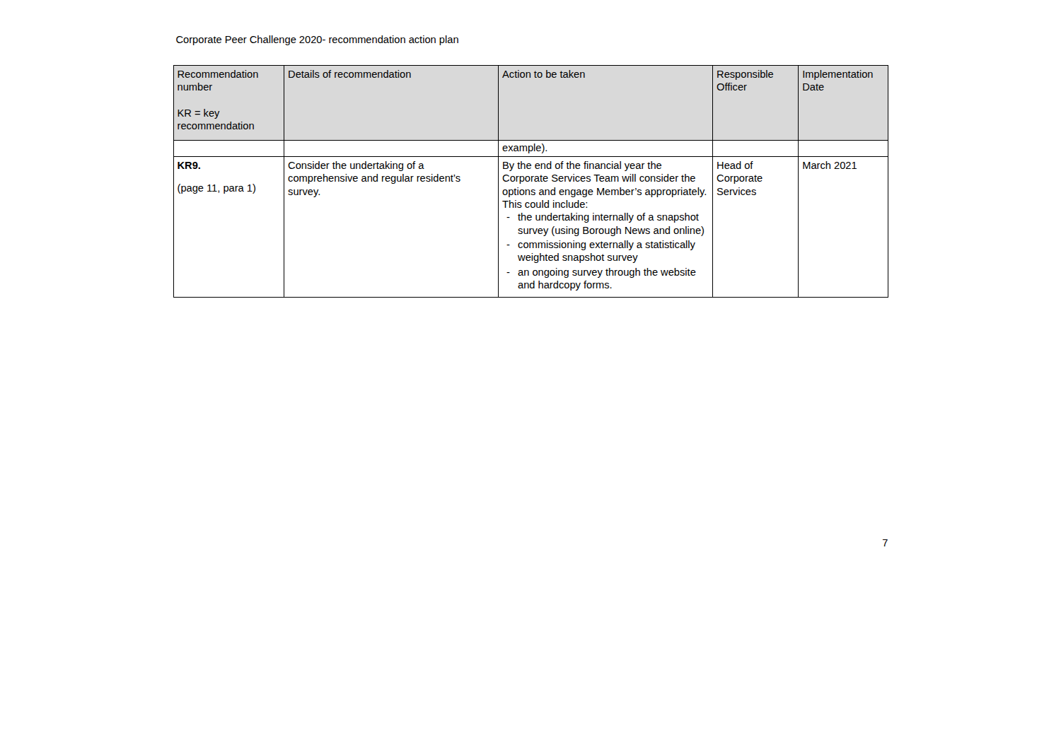Corporate Peer Challenge 2020- recommendation action plan
| Recommendation number KR = key recommendation | Details of recommendation | Action to be taken | Responsible Officer | Implementation Date |
| --- | --- | --- | --- | --- |
| | | example). | | |
| KR9. (page 11, para 1) | Consider the undertaking of a comprehensive and regular resident’s survey. | By the end of the financial year the Corporate Services Team will consider the options and engage Member’s appropriately. This could include: the undertaking internally of a snapshot survey (using Borough News and online) commissioning externally a statistically weighted snapshot survey an ongoing survey through the website and hardcopy forms. | Head of Corporate Services | March 2021 |
7